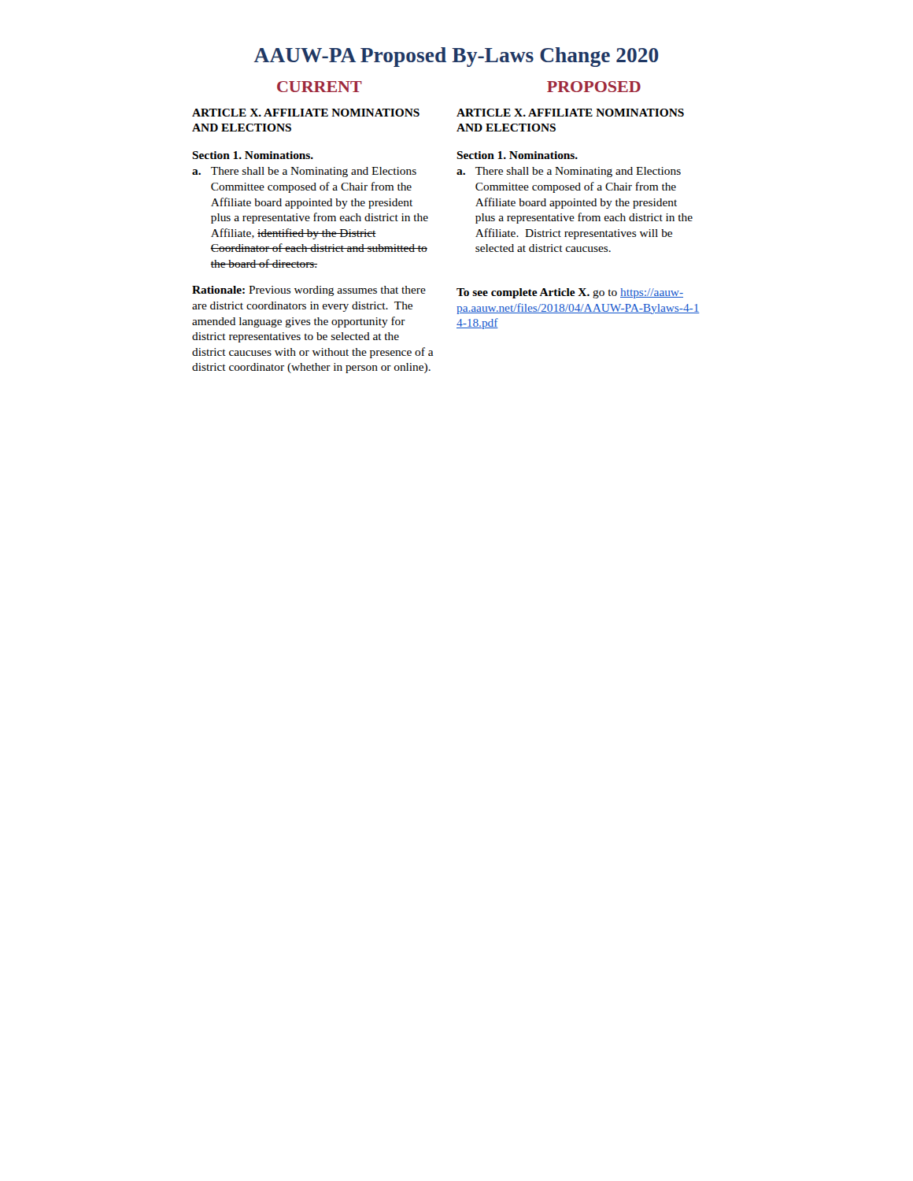AAUW-PA Proposed By-Laws Change 2020
CURRENT
PROPOSED
ARTICLE X. AFFILIATE NOMINATIONS AND ELECTIONS
Section 1. Nominations.
a. There shall be a Nominating and Elections Committee composed of a Chair from the Affiliate board appointed by the president plus a representative from each district in the Affiliate, identified by the District Coordinator of each district and submitted to the board of directors.
Rationale: Previous wording assumes that there are district coordinators in every district. The amended language gives the opportunity for district representatives to be selected at the district caucuses with or without the presence of a district coordinator (whether in person or online).
ARTICLE X. AFFILIATE NOMINATIONS AND ELECTIONS
Section 1. Nominations.
a. There shall be a Nominating and Elections Committee composed of a Chair from the Affiliate board appointed by the president plus a representative from each district in the Affiliate. District representatives will be selected at district caucuses.
To see complete Article X. go to https://aauw-
pa.aauw.net/files/2018/04/AAUW-PA-Bylaws-4-14-18.pdf